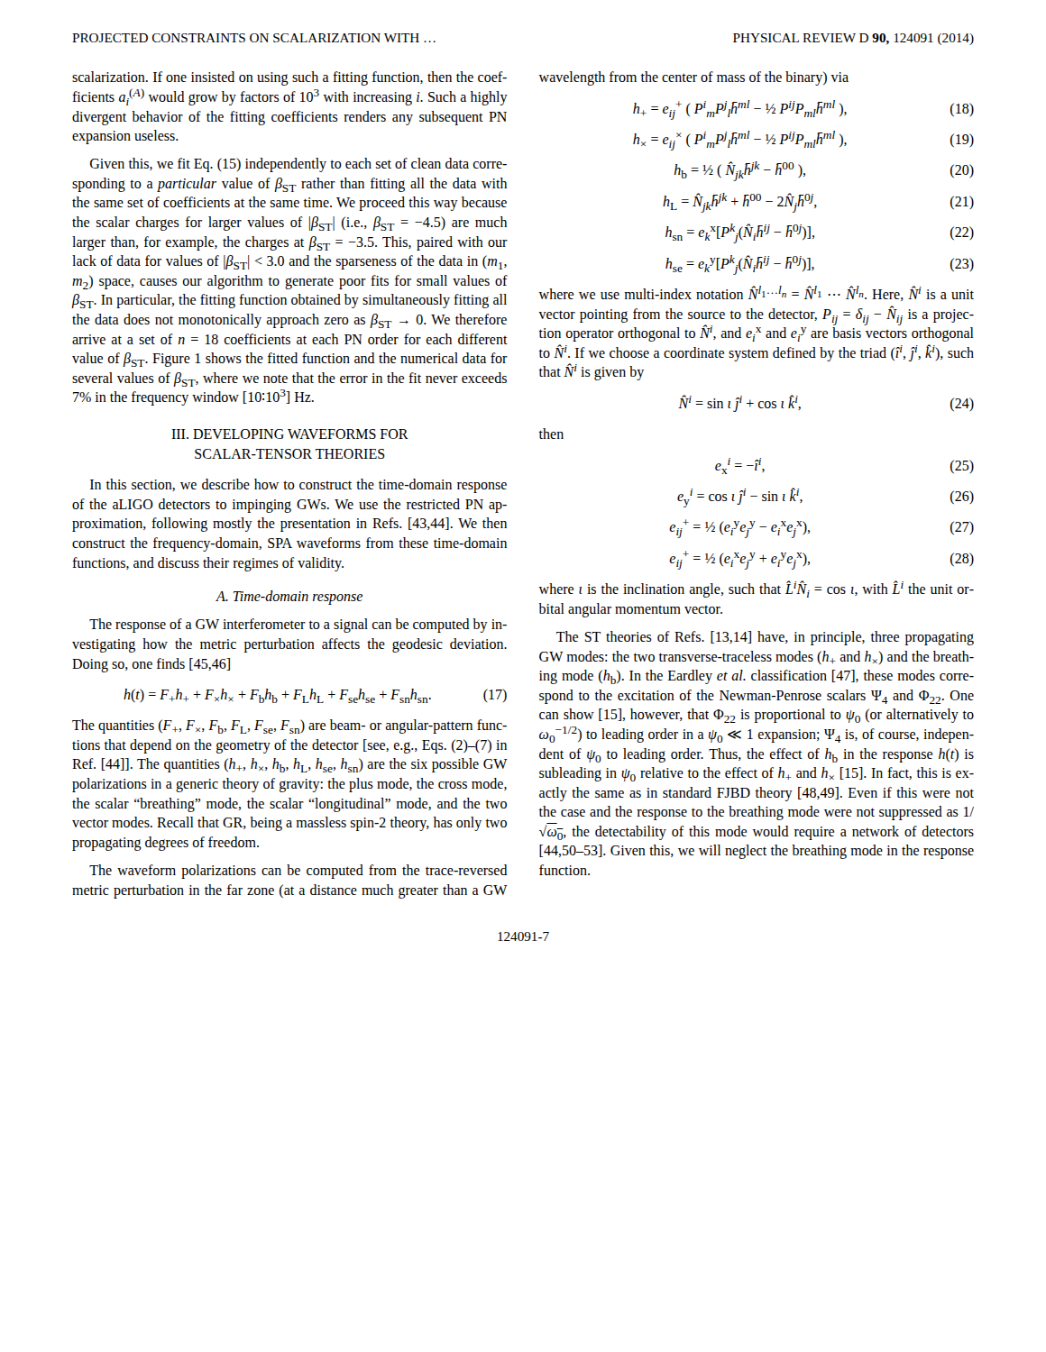PROJECTED CONSTRAINTS ON SCALARIZATION WITH …
PHYSICAL REVIEW D 90, 124091 (2014)
scalarization. If one insisted on using such a fitting function, then the coefficients ai(A) would grow by factors of 103 with increasing i. Such a highly divergent behavior of the fitting coefficients renders any subsequent PN expansion useless.
Given this, we fit Eq. (15) independently to each set of clean data corresponding to a particular value of βST rather than fitting all the data with the same set of coefficients at the same time. We proceed this way because the scalar charges for larger values of |βST| (i.e., βST = −4.5) are much larger than, for example, the charges at βST = −3.5. This, paired with our lack of data for values of |βST| < 3.0 and the sparseness of the data in (m1, m2) space, causes our algorithm to generate poor fits for small values of βST. In particular, the fitting function obtained by simultaneously fitting all the data does not monotonically approach zero as βST → 0. We therefore arrive at a set of n = 18 coefficients at each PN order for each different value of βST. Figure 1 shows the fitted function and the numerical data for several values of βST, where we note that the error in the fit never exceeds 7% in the frequency window [10∶103] Hz.
III. DEVELOPING WAVEFORMS FOR
SCALAR-TENSOR THEORIES
In this section, we describe how to construct the time-domain response of the aLIGO detectors to impinging GWs. We use the restricted PN approximation, following mostly the presentation in Refs. [43,44]. We then construct the frequency-domain, SPA waveforms from these time-domain functions, and discuss their regimes of validity.
A. Time-domain response
The response of a GW interferometer to a signal can be computed by investigating how the metric perturbation affects the geodesic deviation. Doing so, one finds [45,46]
h(t) = F+h+ + F×h× + Fbhb + FLhL + Fsehse + Fsnhsn.
(17)
The quantities (F+, F×, Fb, FL, Fse, Fsn) are beam- or angular-pattern functions that depend on the geometry of the detector [see, e.g., Eqs. (2)–(7) in Ref. [44]]. The quantities (h+, h×, hb, hL, hse, hsn) are the six possible GW polarizations in a generic theory of gravity: the plus mode, the cross mode, the scalar “breathing” mode, the scalar “longitudinal” mode, and the two vector modes. Recall that GR, being a massless spin-2 theory, has only two propagating degrees of freedom.
The waveform polarizations can be computed from the trace-reversed metric perturbation in the far zone (at a distance much greater than a GW wavelength from the center of mass of the binary) via
h+ = eij+ ( PimPjlh̄ml − ½ PijPmlh̄ml ),
(18)
h× = eij× ( PimPjlh̄ml − ½ PijPmlh̄ml ),
(19)
hb = ½ ( N̂jkh̄jk − h̄00 ),
(20)
hL = N̂jkh̄jk + h̄00 − 2N̂jh̄0j,
(21)
hsn = ekx[Pkj(N̂ih̄ij − h̄0j)],
(22)
hse = eky[Pkj(N̂ih̄ij − h̄0j)],
(23)
where we use multi-index notation N̂l1…ln = N̂l1 ⋯ N̂ln. Here, N̂i is a unit vector pointing from the source to the detector, Pij = δij − N̂ij is a projection operator orthogonal to N̂i, and eix and eiy are basis vectors orthogonal to N̂i. If we choose a coordinate system defined by the triad (îi, ĵi, k̂i), such that N̂i is given by
N̂i = sin ι ĵi + cos ι k̂i,
(24)
then
exi = −îi,
(25)
eyi = cos ι ĵi − sin ι k̂i,
(26)
eij+ = ½ (eiyejy − eixejx),
(27)
eij+ = ½ (eixejy + eiyejx),
(28)
where ι is the inclination angle, such that L̂iN̂i = cos ι, with L̂i the unit orbital angular momentum vector.
The ST theories of Refs. [13,14] have, in principle, three propagating GW modes: the two transverse-traceless modes (h+ and h×) and the breathing mode (hb). In the Eardley et al. classification [47], these modes correspond to the excitation of the Newman-Penrose scalars Ψ4 and Φ22. One can show [15], however, that Φ22 is proportional to ψ0 (or alternatively to ω0−1/2) to leading order in a ψ0 ≪ 1 expansion; Ψ4 is, of course, independent of ψ0 to leading order. Thus, the effect of hb in the response h(t) is subleading in ψ0 relative to the effect of h+ and h× [15]. In fact, this is exactly the same as in standard FJBD theory [48,49]. Even if this were not the case and the response to the breathing mode were not suppressed as 1/√ω0, the detectability of this mode would require a network of detectors [44,50–53]. Given this, we will neglect the breathing mode in the response function.
124091-7